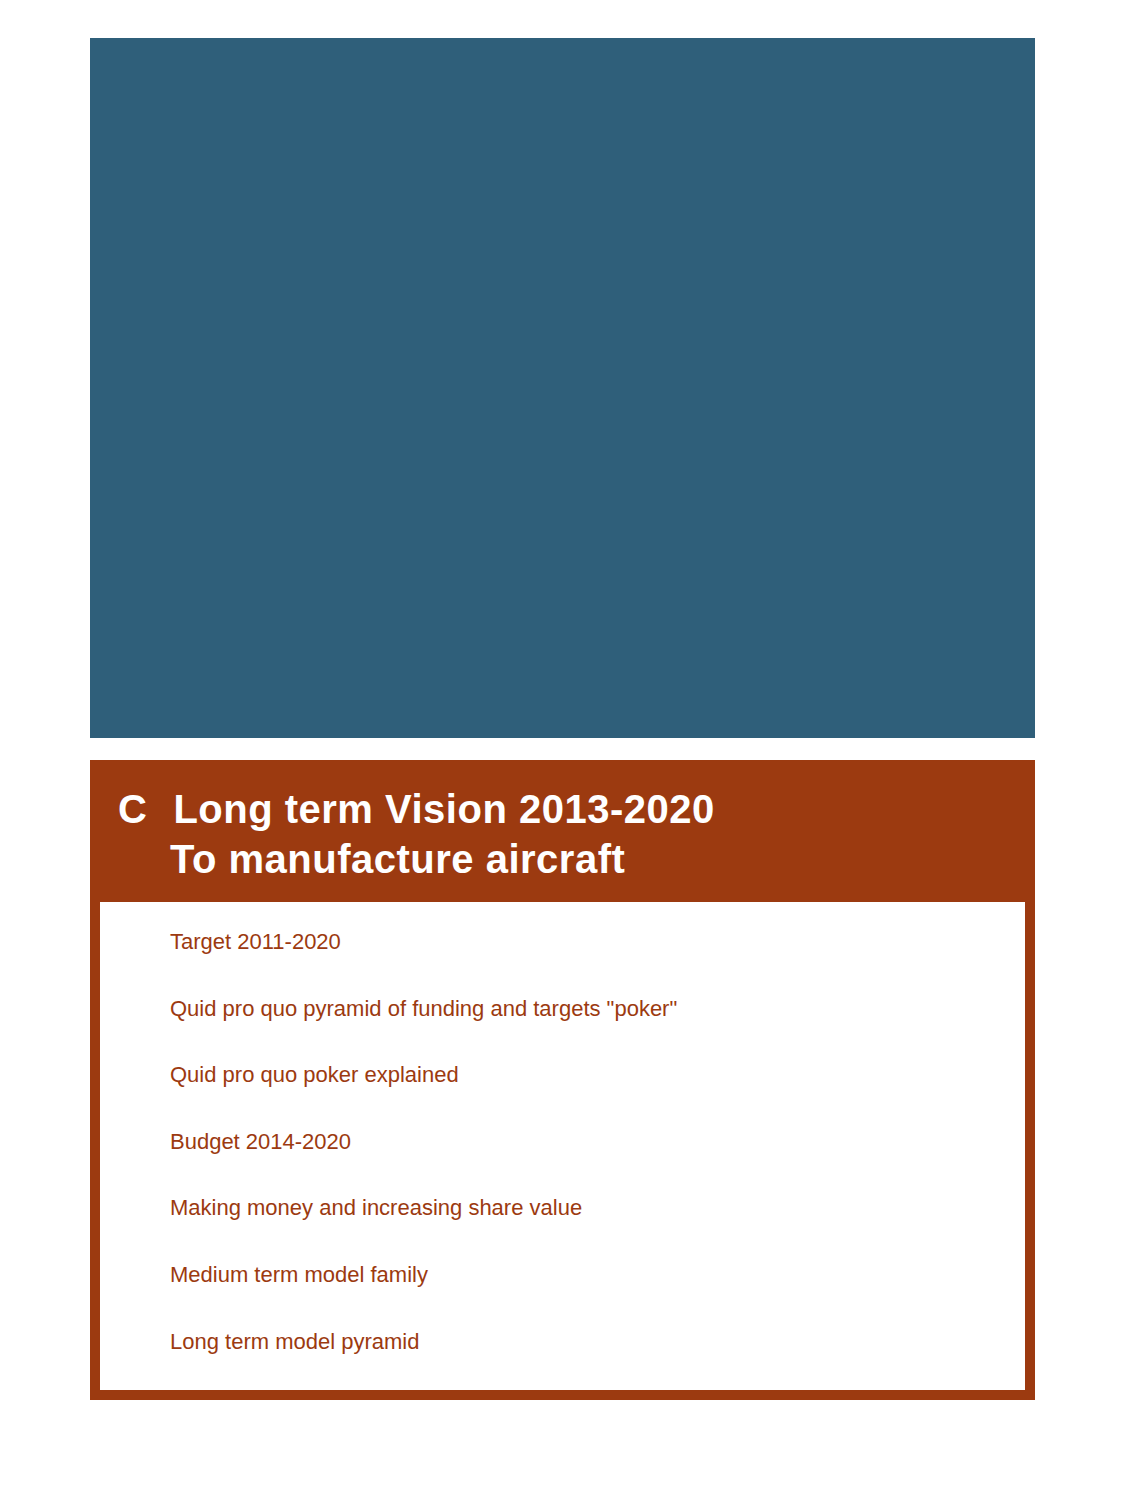CLong term Vision 2013-2020 To manufacture aircraft
Target 2011-2020
Quid pro quo pyramid of funding and targets "poker"
Quid pro quo poker explained
Budget 2014-2020
Making money and increasing share value
Medium term model family
Long term model pyramid